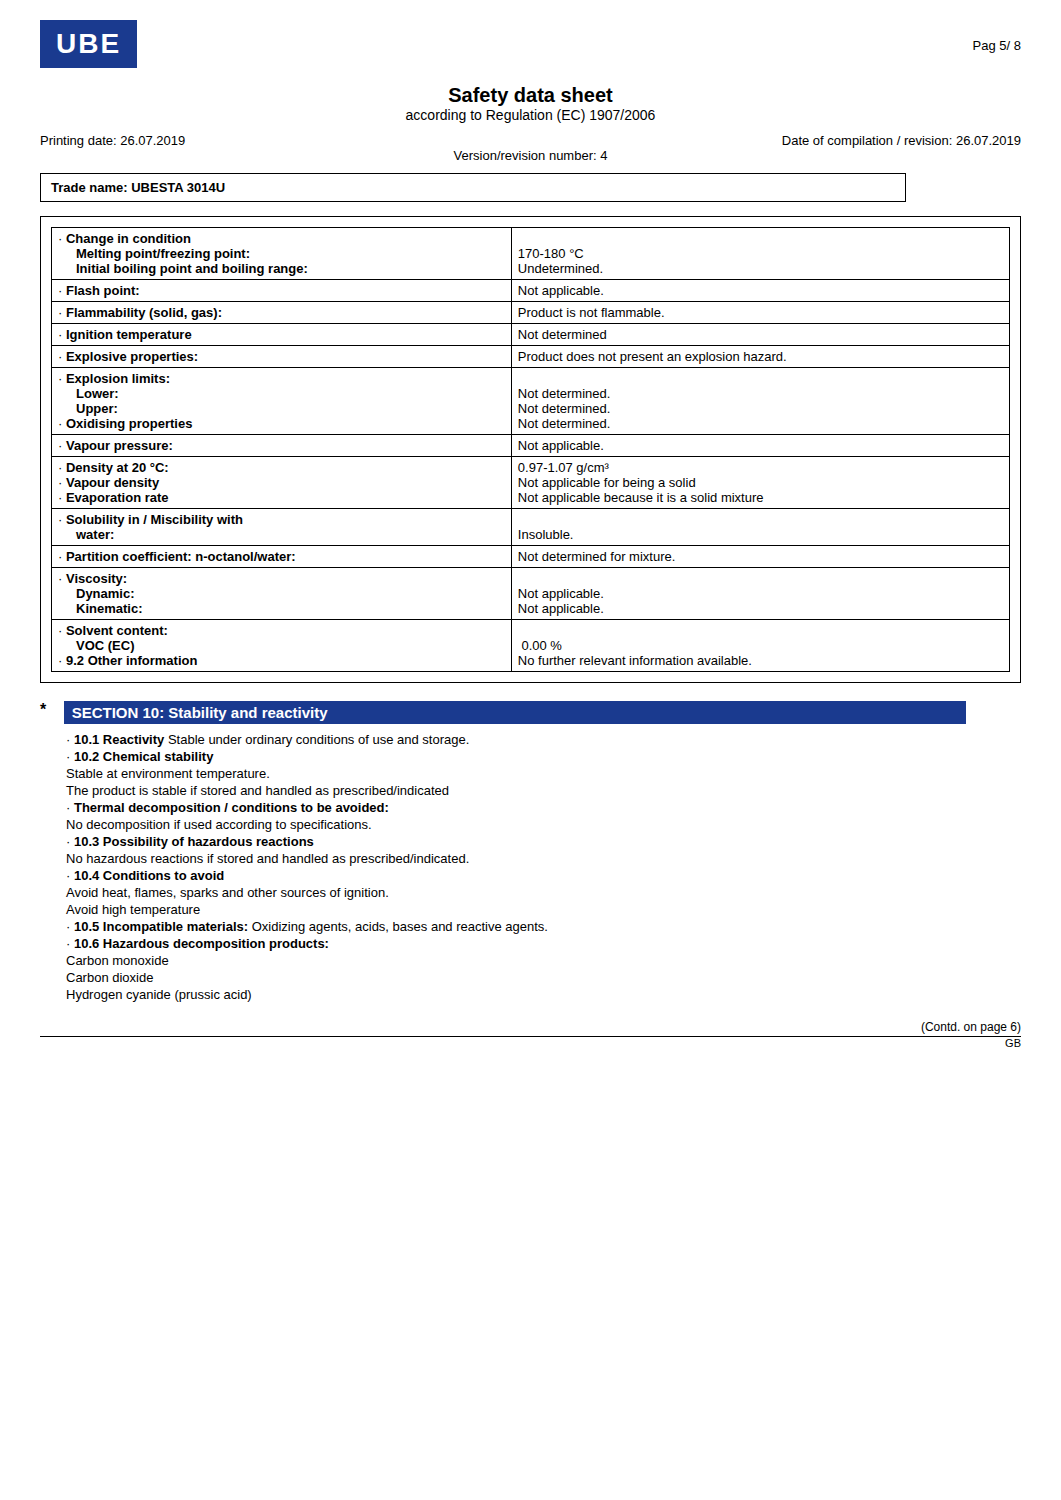UBE
Pag 5/ 8
Safety data sheet
according to Regulation (EC) 1907/2006
Printing date: 26.07.2019 Date of compilation / revision: 26.07.2019
Version/revision number: 4
Trade name: UBESTA 3014U
| Change in condition Melting point/freezing point: Initial boiling point and boiling range: | 170-180 °C Undetermined. |
| Flash point: | Not applicable. |
| Flammability (solid, gas): | Product is not flammable. |
| Ignition temperature | Not determined |
| Explosive properties: | Product does not present an explosion hazard. |
| Explosion limits: Lower: Upper: Oxidising properties | Not determined. Not determined. Not determined. |
| Vapour pressure: | Not applicable. |
| Density at 20 °C: Vapour density Evaporation rate | 0.97-1.07 g/cm³ Not applicable for being a solid Not applicable because it is a solid mixture |
| Solubility in / Miscibility with water: | Insoluble. |
| Partition coefficient: n-octanol/water: | Not determined for mixture. |
| Viscosity: Dynamic: Kinematic: | Not applicable. Not applicable. |
| Solvent content: VOC (EC) 9.2 Other information | 0.00 % No further relevant information available. |
*
SECTION 10: Stability and reactivity
10.1 Reactivity Stable under ordinary conditions of use and storage.
10.2 Chemical stability
Stable at environment temperature.
The product is stable if stored and handled as prescribed/indicated
Thermal decomposition / conditions to be avoided:
No decomposition if used according to specifications.
10.3 Possibility of hazardous reactions
No hazardous reactions if stored and handled as prescribed/indicated.
10.4 Conditions to avoid
Avoid heat, flames, sparks and other sources of ignition.
Avoid high temperature
10.5 Incompatible materials: Oxidizing agents, acids, bases and reactive agents.
10.6 Hazardous decomposition products:
Carbon monoxide
Carbon dioxide
Hydrogen cyanide (prussic acid)
(Contd. on page 6)
GB